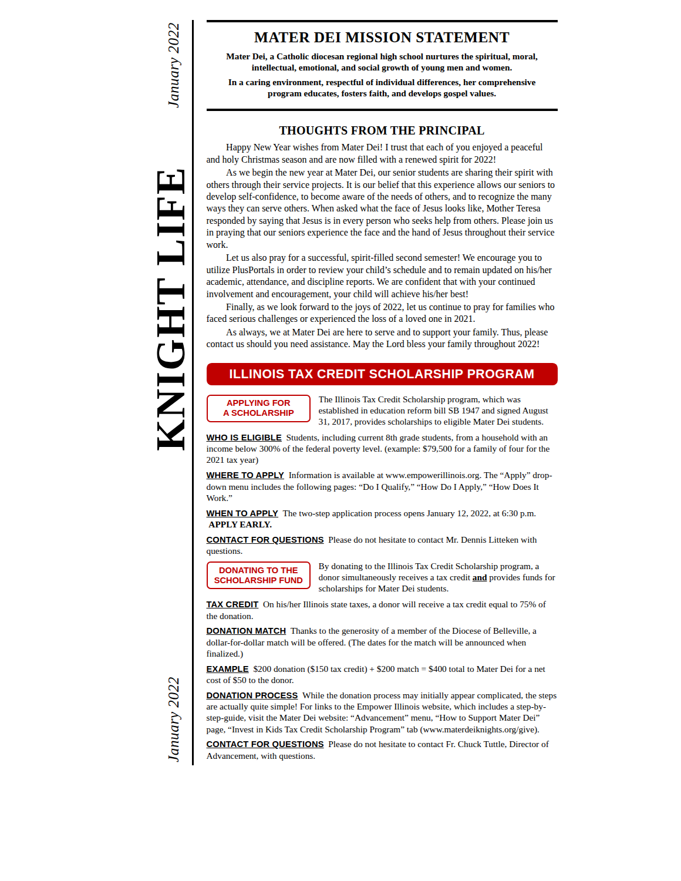January 2022
KNIGHT LIFE
January 2022
MATER DEI MISSION STATEMENT
Mater Dei, a Catholic diocesan regional high school nurtures the spiritual, moral, intellectual, emotional, and social growth of young men and women.
In a caring environment, respectful of individual differences, her comprehensive program educates, fosters faith, and develops gospel values.
THOUGHTS FROM THE PRINCIPAL
Happy New Year wishes from Mater Dei! I trust that each of you enjoyed a peaceful and holy Christmas season and are now filled with a renewed spirit for 2022!
As we begin the new year at Mater Dei, our senior students are sharing their spirit with others through their service projects. It is our belief that this experience allows our seniors to develop self-confidence, to become aware of the needs of others, and to recognize the many ways they can serve others. When asked what the face of Jesus looks like, Mother Teresa responded by saying that Jesus is in every person who seeks help from others. Please join us in praying that our seniors experience the face and the hand of Jesus throughout their service work.
Let us also pray for a successful, spirit-filled second semester! We encourage you to utilize PlusPortals in order to review your child’s schedule and to remain updated on his/her academic, attendance, and discipline reports. We are confident that with your continued involvement and encouragement, your child will achieve his/her best!
Finally, as we look forward to the joys of 2022, let us continue to pray for families who faced serious challenges or experienced the loss of a loved one in 2021.
As always, we at Mater Dei are here to serve and to support your family. Thus, please contact us should you need assistance. May the Lord bless your family throughout 2022!
ILLINOIS TAX CREDIT SCHOLARSHIP PROGRAM
APPLYING FOR
A SCHOLARSHIP
The Illinois Tax Credit Scholarship program, which was established in education reform bill SB 1947 and signed August 31, 2017, provides scholarships to eligible Mater Dei students.
WHO IS ELIGIBLE Students, including current 8th grade students, from a household with an income below 300% of the federal poverty level. (example: $79,500 for a family of four for the 2021 tax year)
WHERE TO APPLY Information is available at www.empowerillinois.org. The “Apply” drop-down menu includes the following pages: “Do I Qualify,” “How Do I Apply,” “How Does It Work.”
WHEN TO APPLY The two-step application process opens January 12, 2022, at 6:30 p.m. APPLY EARLY.
CONTACT FOR QUESTIONS Please do not hesitate to contact Mr. Dennis Litteken with questions.
DONATING TO THE
SCHOLARSHIP FUND
By donating to the Illinois Tax Credit Scholarship program, a donor simultaneously receives a tax credit and provides funds for scholarships for Mater Dei students.
TAX CREDIT On his/her Illinois state taxes, a donor will receive a tax credit equal to 75% of the donation.
DONATION MATCH Thanks to the generosity of a member of the Diocese of Belleville, a dollar-for-dollar match will be offered. (The dates for the match will be announced when finalized.)
EXAMPLE $200 donation ($150 tax credit) + $200 match = $400 total to Mater Dei for a net cost of $50 to the donor.
DONATION PROCESS While the donation process may initially appear complicated, the steps are actually quite simple! For links to the Empower Illinois website, which includes a step-by-step-guide, visit the Mater Dei website: “Advancement” menu, “How to Support Mater Dei” page, “Invest in Kids Tax Credit Scholarship Program” tab (www.materdeiknights.org/give).
CONTACT FOR QUESTIONS Please do not hesitate to contact Fr. Chuck Tuttle, Director of Advancement, with questions.